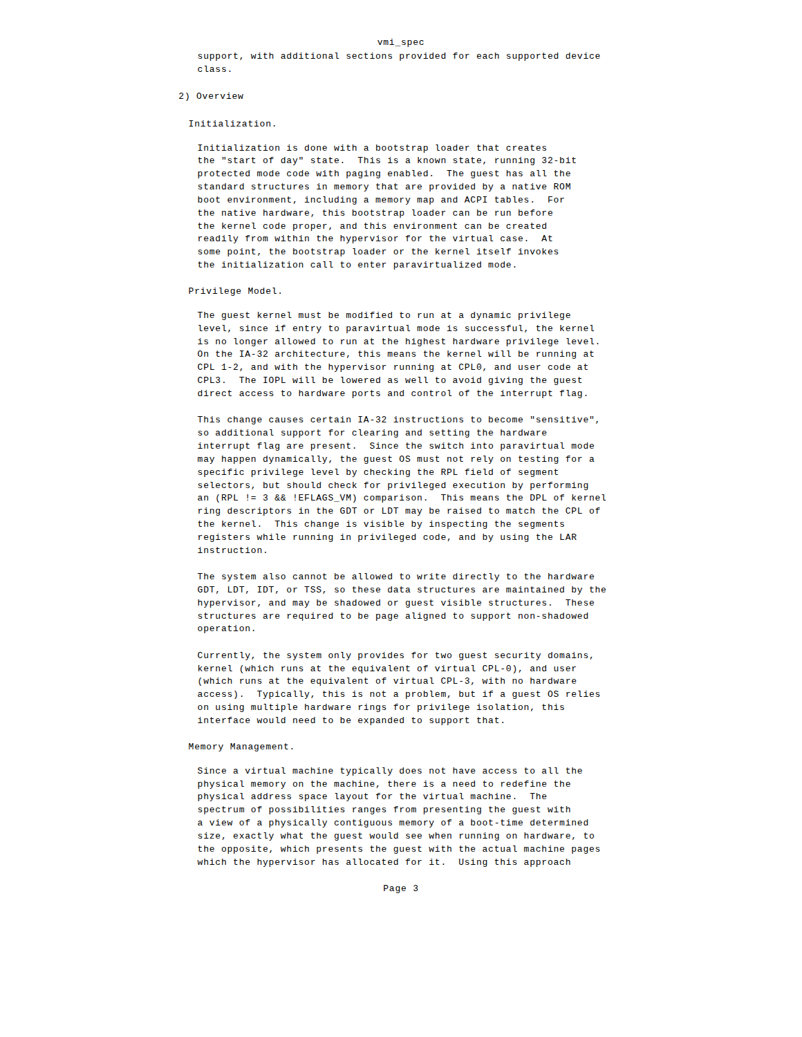vmi_spec
support, with additional sections provided for each supported device
class.
2) Overview
Initialization.
Initialization is done with a bootstrap loader that creates
the "start of day" state. This is a known state, running 32-bit
protected mode code with paging enabled. The guest has all the
standard structures in memory that are provided by a native ROM
boot environment, including a memory map and ACPI tables. For
the native hardware, this bootstrap loader can be run before
the kernel code proper, and this environment can be created
readily from within the hypervisor for the virtual case. At
some point, the bootstrap loader or the kernel itself invokes
the initialization call to enter paravirtualized mode.
Privilege Model.
The guest kernel must be modified to run at a dynamic privilege
level, since if entry to paravirtual mode is successful, the kernel
is no longer allowed to run at the highest hardware privilege level.
On the IA-32 architecture, this means the kernel will be running at
CPL 1-2, and with the hypervisor running at CPL0, and user code at
CPL3. The IOPL will be lowered as well to avoid giving the guest
direct access to hardware ports and control of the interrupt flag.
This change causes certain IA-32 instructions to become "sensitive",
so additional support for clearing and setting the hardware
interrupt flag are present. Since the switch into paravirtual mode
may happen dynamically, the guest OS must not rely on testing for a
specific privilege level by checking the RPL field of segment
selectors, but should check for privileged execution by performing
an (RPL != 3 && !EFLAGS_VM) comparison. This means the DPL of kernel
ring descriptors in the GDT or LDT may be raised to match the CPL of
the kernel. This change is visible by inspecting the segments
registers while running in privileged code, and by using the LAR
instruction.
The system also cannot be allowed to write directly to the hardware
GDT, LDT, IDT, or TSS, so these data structures are maintained by the
hypervisor, and may be shadowed or guest visible structures. These
structures are required to be page aligned to support non-shadowed
operation.
Currently, the system only provides for two guest security domains,
kernel (which runs at the equivalent of virtual CPL-0), and user
(which runs at the equivalent of virtual CPL-3, with no hardware
access). Typically, this is not a problem, but if a guest OS relies
on using multiple hardware rings for privilege isolation, this
interface would need to be expanded to support that.
Memory Management.
Since a virtual machine typically does not have access to all the
physical memory on the machine, there is a need to redefine the
physical address space layout for the virtual machine. The
spectrum of possibilities ranges from presenting the guest with
a view of a physically contiguous memory of a boot-time determined
size, exactly what the guest would see when running on hardware, to
the opposite, which presents the guest with the actual machine pages
which the hypervisor has allocated for it. Using this approach
Page 3